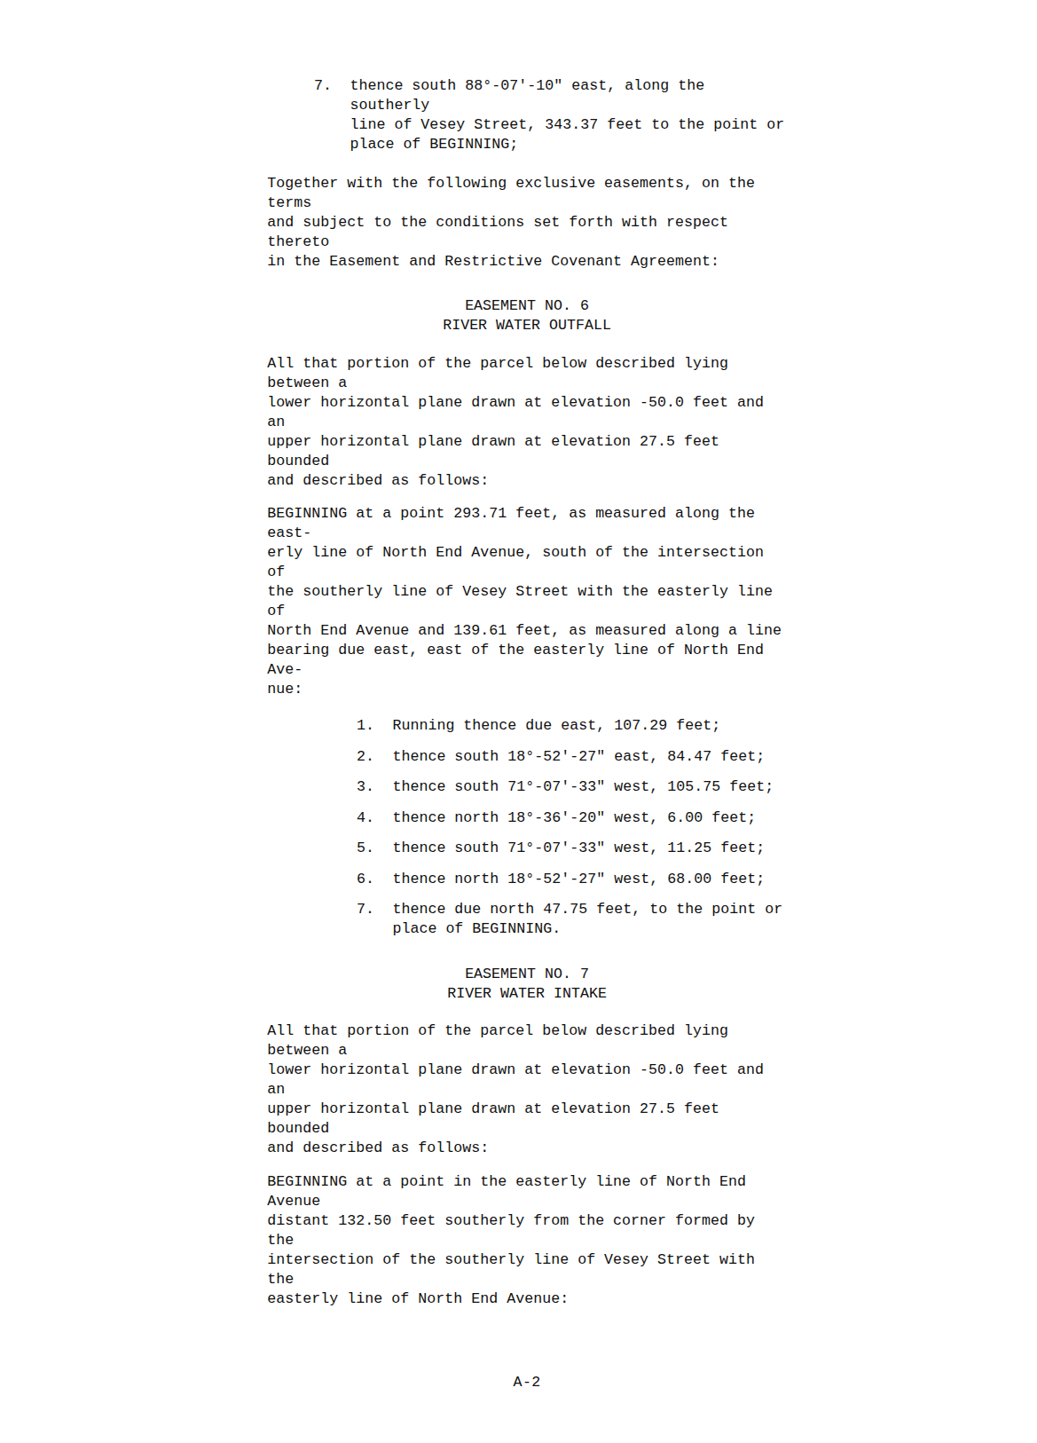7.
thence south 88°-07'-10" east, along the southerly
line of Vesey Street, 343.37 feet to the point or
place of BEGINNING;
Together with the following exclusive easements, on the terms
and subject to the conditions set forth with respect thereto
in the Easement and Restrictive Covenant Agreement:
EASEMENT NO. 6
RIVER WATER OUTFALL
All that portion of the parcel below described lying between a
lower horizontal plane drawn at elevation -50.0 feet and an
upper horizontal plane drawn at elevation 27.5 feet bounded
and described as follows:
BEGINNING at a point 293.71 feet, as measured along the east-
erly line of North End Avenue, south of the intersection of
the southerly line of Vesey Street with the easterly line of
North End Avenue and 139.61 feet, as measured along a line
bearing due east, east of the easterly line of North End Ave-
nue:
1.
Running thence due east, 107.29 feet;
2.
thence south 18°-52'-27" east, 84.47 feet;
3.
thence south 71°-07'-33" west, 105.75 feet;
4.
thence north 18°-36'-20" west, 6.00 feet;
5.
thence south 71°-07'-33" west, 11.25 feet;
6.
thence north 18°-52'-27" west, 68.00 feet;
7.
thence due north 47.75 feet, to the point or
place of BEGINNING.
EASEMENT NO. 7
RIVER WATER INTAKE
All that portion of the parcel below described lying between a
lower horizontal plane drawn at elevation -50.0 feet and an
upper horizontal plane drawn at elevation 27.5 feet bounded
and described as follows:
BEGINNING at a point in the easterly line of North End Avenue
distant 132.50 feet southerly from the corner formed by the
intersection of the southerly line of Vesey Street with the
easterly line of North End Avenue:
A-2